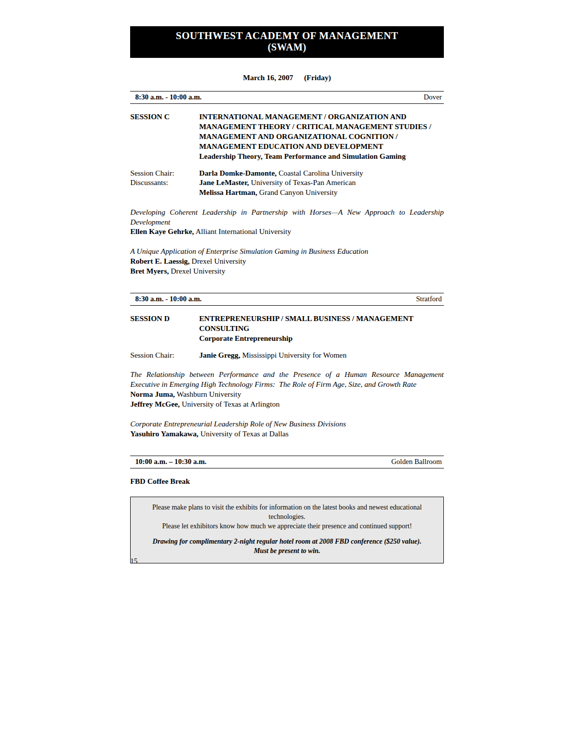SOUTHWEST ACADEMY OF MANAGEMENT
(SWAM)
March 16, 2007 (Friday)
8:30 a.m. - 10:00 a.m. Dover
SESSION C
INTERNATIONAL MANAGEMENT / ORGANIZATION AND
MANAGEMENT THEORY / CRITICAL MANAGEMENT STUDIES /
MANAGEMENT AND ORGANIZATIONAL COGNITION /
MANAGEMENT EDUCATION AND DEVELOPMENT
Leadership Theory, Team Performance and Simulation Gaming
Session Chair:
Darla Domke-Damonte, Coastal Carolina University
Discussants:
Jane LeMaster, University of Texas-Pan American
Melissa Hartman, Grand Canyon University
Developing Coherent Leadership in Partnership with Horses—A New Approach to Leadership Development
Ellen Kaye Gehrke, Alliant International University
A Unique Application of Enterprise Simulation Gaming in Business Education
Robert E. Laessig, Drexel University
Bret Myers, Drexel University
8:30 a.m. - 10:00 a.m. Stratford
SESSION D
ENTREPRENEURSHIP / SMALL BUSINESS / MANAGEMENT
CONSULTING
Corporate Entrepreneurship
Session Chair:
Janie Gregg, Mississippi University for Women
The Relationship between Performance and the Presence of a Human Resource Management Executive in Emerging High Technology Firms: The Role of Firm Age, Size, and Growth Rate
Norma Juma, Washburn University
Jeffrey McGee, University of Texas at Arlington
Corporate Entrepreneurial Leadership Role of New Business Divisions
Yasuhiro Yamakawa, University of Texas at Dallas
10:00 a.m. – 10:30 a.m. Golden Ballroom
FBD Coffee Break
Please make plans to visit the exhibits for information on the latest books and newest educational technologies.
Please let exhibitors know how much we appreciate their presence and continued support!
Drawing for complimentary 2-night regular hotel room at 2008 FBD conference ($250 value).
Must be present to win.
15